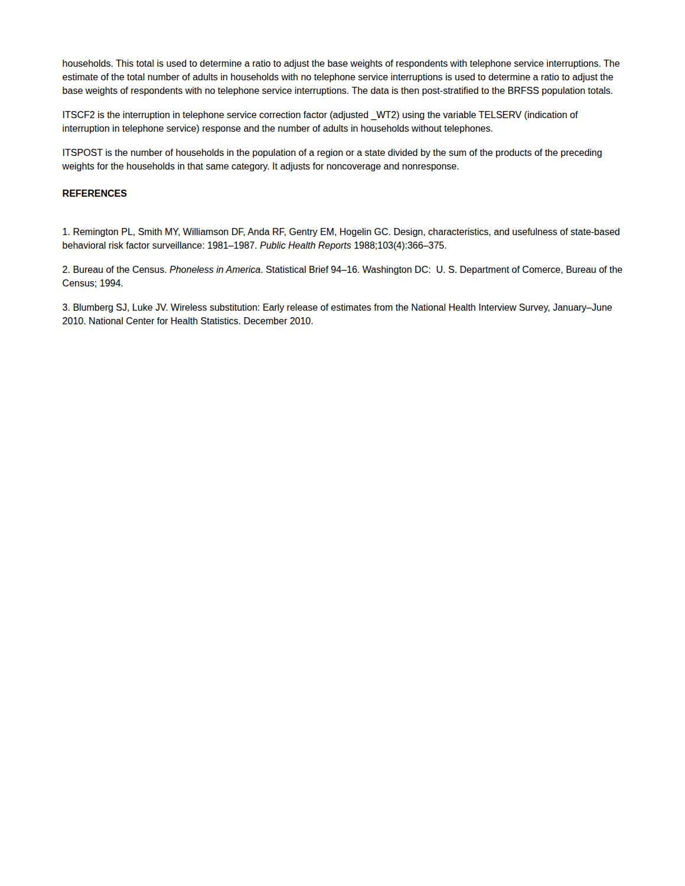households. This total is used to determine a ratio to adjust the base weights of respondents with telephone service interruptions. The estimate of the total number of adults in households with no telephone service interruptions is used to determine a ratio to adjust the base weights of respondents with no telephone service interruptions. The data is then post-stratified to the BRFSS population totals.
ITSCF2 is the interruption in telephone service correction factor (adjusted _WT2) using the variable TELSERV (indication of interruption in telephone service) response and the number of adults in households without telephones.
ITSPOST is the number of households in the population of a region or a state divided by the sum of the products of the preceding weights for the households in that same category. It adjusts for noncoverage and nonresponse.
REFERENCES
1. Remington PL, Smith MY, Williamson DF, Anda RF, Gentry EM, Hogelin GC. Design, characteristics, and usefulness of state-based behavioral risk factor surveillance: 1981–1987. Public Health Reports 1988;103(4):366–375.
2. Bureau of the Census. Phoneless in America. Statistical Brief 94–16. Washington DC: U. S. Department of Comerce, Bureau of the Census; 1994.
3. Blumberg SJ, Luke JV. Wireless substitution: Early release of estimates from the National Health Interview Survey, January–June 2010. National Center for Health Statistics. December 2010.